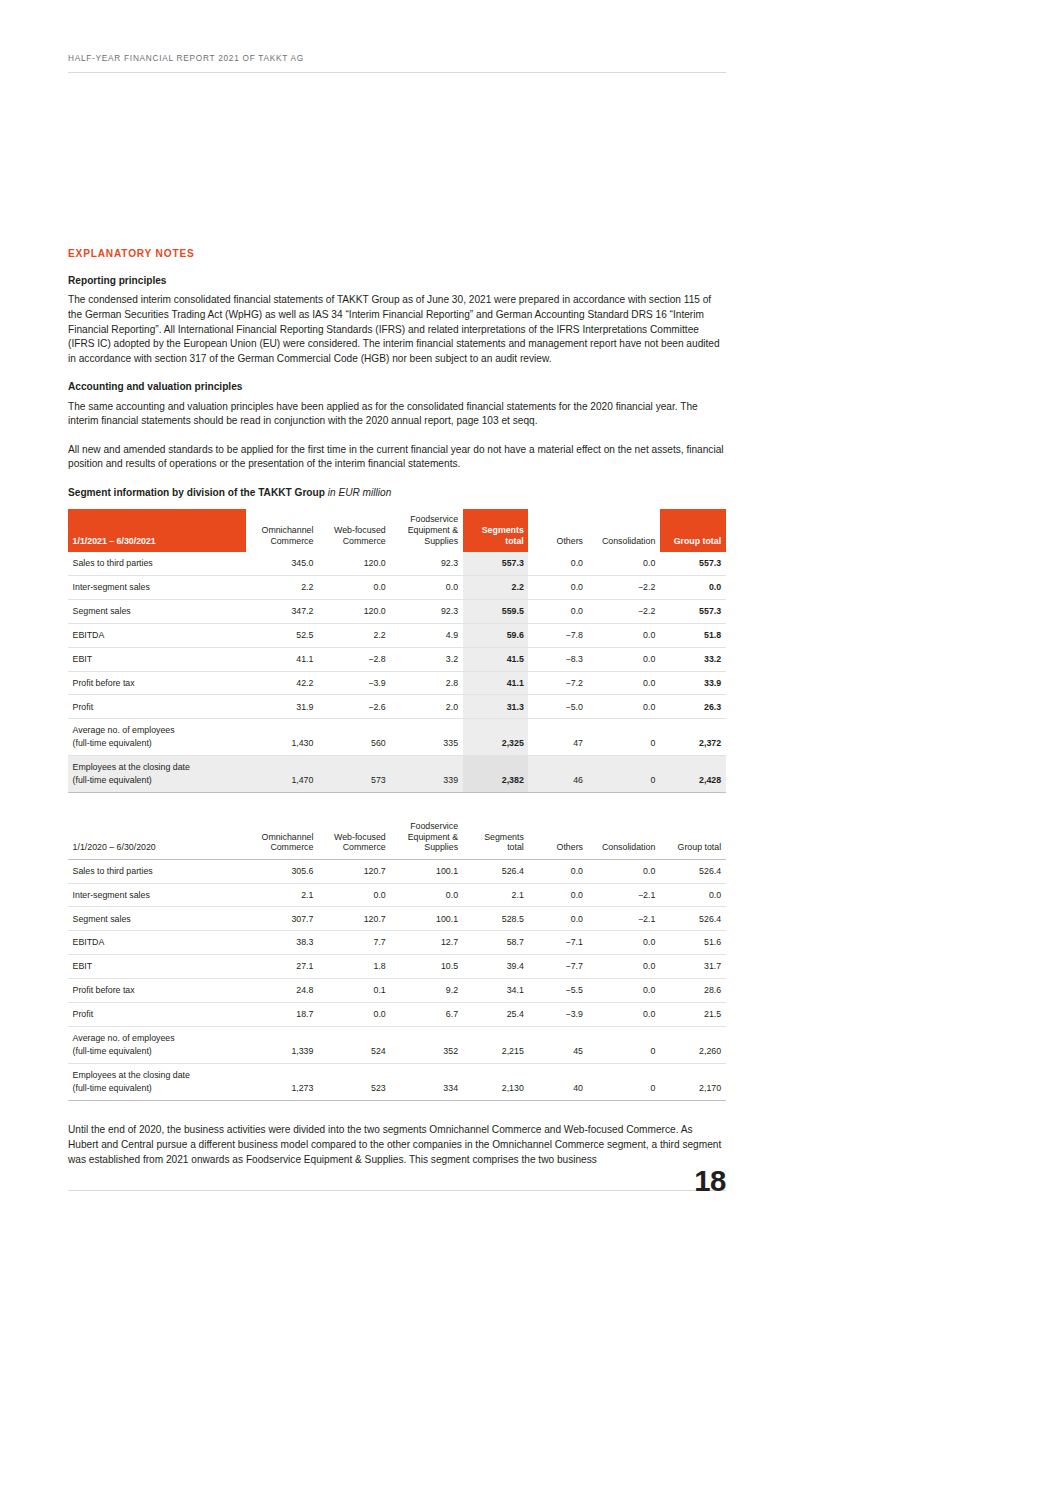Half-Year Financial Report 2021 of TAKKT AG
Explanatory notes
Reporting principles
The condensed interim consolidated financial statements of TAKKT Group as of June 30, 2021 were prepared in accordance with section 115 of the German Securities Trading Act (WpHG) as well as IAS 34 “Interim Financial Reporting” and German Accounting Standard DRS 16 “Interim Financial Reporting”. All International Financial Reporting Standards (IFRS) and related interpretations of the IFRS Interpretations Committee (IFRS IC) adopted by the European Union (EU) were considered. The interim financial statements and management report have not been audited in accordance with section 317 of the German Commercial Code (HGB) nor been subject to an audit review.
Accounting and valuation principles
The same accounting and valuation principles have been applied as for the consolidated financial statements for the 2020 financial year. The interim financial statements should be read in conjunction with the 2020 annual report, page 103 et seqq.
All new and amended standards to be applied for the first time in the current financial year do not have a material effect on the net assets, financial position and results of operations or the presentation of the interim financial statements.
Segment information by division of the TAKKT Group in EUR million
Segment information 1/1/2021 – 6/30/2021
| 1/1/2021 – 6/30/2021 | Omnichannel Commerce | Web-focused Commerce | Foodservice Equipment & Supplies | Segments total | Others | Consolidation | Group total |
| --- | --- | --- | --- | --- | --- | --- | --- |
| Sales to third parties | 345.0 | 120.0 | 92.3 | 557.3 | 0.0 | 0.0 | 557.3 |
| Inter-segment sales | 2.2 | 0.0 | 0.0 | 2.2 | 0.0 | −2.2 | 0.0 |
| Segment sales | 347.2 | 120.0 | 92.3 | 559.5 | 0.0 | −2.2 | 557.3 |
| EBITDA | 52.5 | 2.2 | 4.9 | 59.6 | −7.8 | 0.0 | 51.8 |
| EBIT | 41.1 | −2.8 | 3.2 | 41.5 | −8.3 | 0.0 | 33.2 |
| Profit before tax | 42.2 | −3.9 | 2.8 | 41.1 | −7.2 | 0.0 | 33.9 |
| Profit | 31.9 | −2.6 | 2.0 | 31.3 | −5.0 | 0.0 | 26.3 |
| Average no. of employees (full-time equivalent) | 1,430 | 560 | 335 | 2,325 | 47 | 0 | 2,372 |
| Employees at the closing date (full-time equivalent) | 1,470 | 573 | 339 | 2,382 | 46 | 0 | 2,428 |
Segment information 1/1/2020 – 6/30/2020
| 1/1/2020 – 6/30/2020 | Omnichannel Commerce | Web-focused Commerce | Foodservice Equipment & Supplies | Segments total | Others | Consolidation | Group total |
| --- | --- | --- | --- | --- | --- | --- | --- |
| Sales to third parties | 305.6 | 120.7 | 100.1 | 526.4 | 0.0 | 0.0 | 526.4 |
| Inter-segment sales | 2.1 | 0.0 | 0.0 | 2.1 | 0.0 | −2.1 | 0.0 |
| Segment sales | 307.7 | 120.7 | 100.1 | 528.5 | 0.0 | −2.1 | 526.4 |
| EBITDA | 38.3 | 7.7 | 12.7 | 58.7 | −7.1 | 0.0 | 51.6 |
| EBIT | 27.1 | 1.8 | 10.5 | 39.4 | −7.7 | 0.0 | 31.7 |
| Profit before tax | 24.8 | 0.1 | 9.2 | 34.1 | −5.5 | 0.0 | 28.6 |
| Profit | 18.7 | 0.0 | 6.7 | 25.4 | −3.9 | 0.0 | 21.5 |
| Average no. of employees (full-time equivalent) | 1,339 | 524 | 352 | 2,215 | 45 | 0 | 2,260 |
| Employees at the closing date (full-time equivalent) | 1,273 | 523 | 334 | 2,130 | 40 | 0 | 2,170 |
Until the end of 2020, the business activities were divided into the two segments Omnichannel Commerce and Web-focused Commerce. As Hubert and Central pursue a different business model compared to the other companies in the Omnichannel Commerce segment, a third segment was established from 2021 onwards as Foodservice Equipment & Supplies. This segment comprises the two business
18